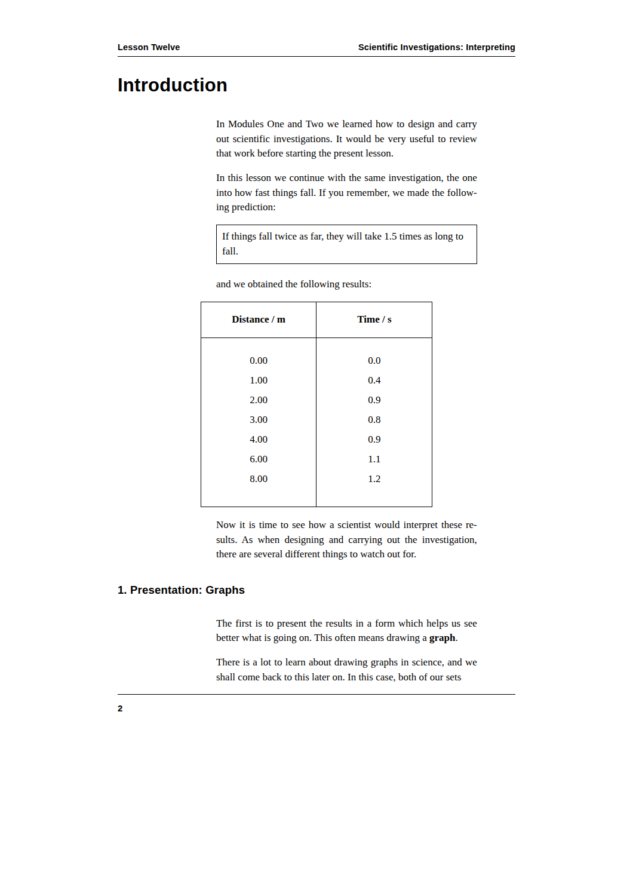Lesson Twelve
Scientific Investigations: Interpreting
Introduction
In Modules One and Two we learned how to design and carry out scientific investigations. It would be very useful to review that work before starting the present lesson.
In this lesson we continue with the same investigation, the one into how fast things fall. If you remember, we made the following prediction:
If things fall twice as far, they will take 1.5 times as long to fall.
and we obtained the following results:
| Distance / m | Time / s |
| --- | --- |
| 0.00 | 0.0 |
| 1.00 | 0.4 |
| 2.00 | 0.9 |
| 3.00 | 0.8 |
| 4.00 | 0.9 |
| 6.00 | 1.1 |
| 8.00 | 1.2 |
Now it is time to see how a scientist would interpret these results. As when designing and carrying out the investigation, there are several different things to watch out for.
1. Presentation: Graphs
The first is to present the results in a form which helps us see better what is going on. This often means drawing a graph.
There is a lot to learn about drawing graphs in science, and we shall come back to this later on. In this case, both of our sets
2